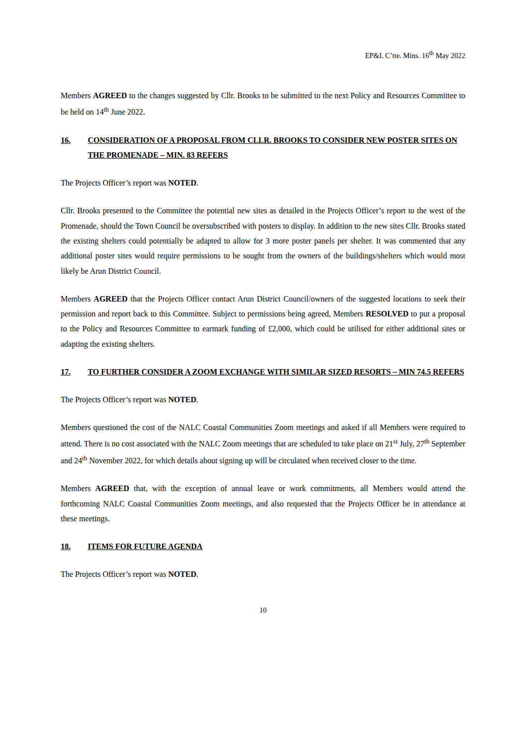EP&L C’tte. Mins. 16th May 2022
Members AGREED to the changes suggested by Cllr. Brooks to be submitted to the next Policy and Resources Committee to be held on 14th June 2022.
16. Consideration of a proposal from Cllr. Brooks to consider new poster sites on the Promenade – Min. 83 refers
The Projects Officer’s report was NOTED.
Cllr. Brooks presented to the Committee the potential new sites as detailed in the Projects Officer’s report to the west of the Promenade, should the Town Council be oversubscribed with posters to display. In addition to the new sites Cllr. Brooks stated the existing shelters could potentially be adapted to allow for 3 more poster panels per shelter. It was commented that any additional poster sites would require permissions to be sought from the owners of the buildings/shelters which would most likely be Arun District Council.
Members AGREED that the Projects Officer contact Arun District Council/owners of the suggested locations to seek their permission and report back to this Committee. Subject to permissions being agreed, Members RESOLVED to put a proposal to the Policy and Resources Committee to earmark funding of £2,000, which could be utilised for either additional sites or adapting the existing shelters.
17. To further consider a Zoom exchange with similar sized resorts – Min 74.5 refers
The Projects Officer’s report was NOTED.
Members questioned the cost of the NALC Coastal Communities Zoom meetings and asked if all Members were required to attend. There is no cost associated with the NALC Zoom meetings that are scheduled to take place on 21st July, 27th September and 24th November 2022, for which details about signing up will be circulated when received closer to the time.
Members AGREED that, with the exception of annual leave or work commitments, all Members would attend the forthcoming NALC Coastal Communities Zoom meetings, and also requested that the Projects Officer be in attendance at these meetings.
18. Items for future agenda
The Projects Officer’s report was NOTED.
10